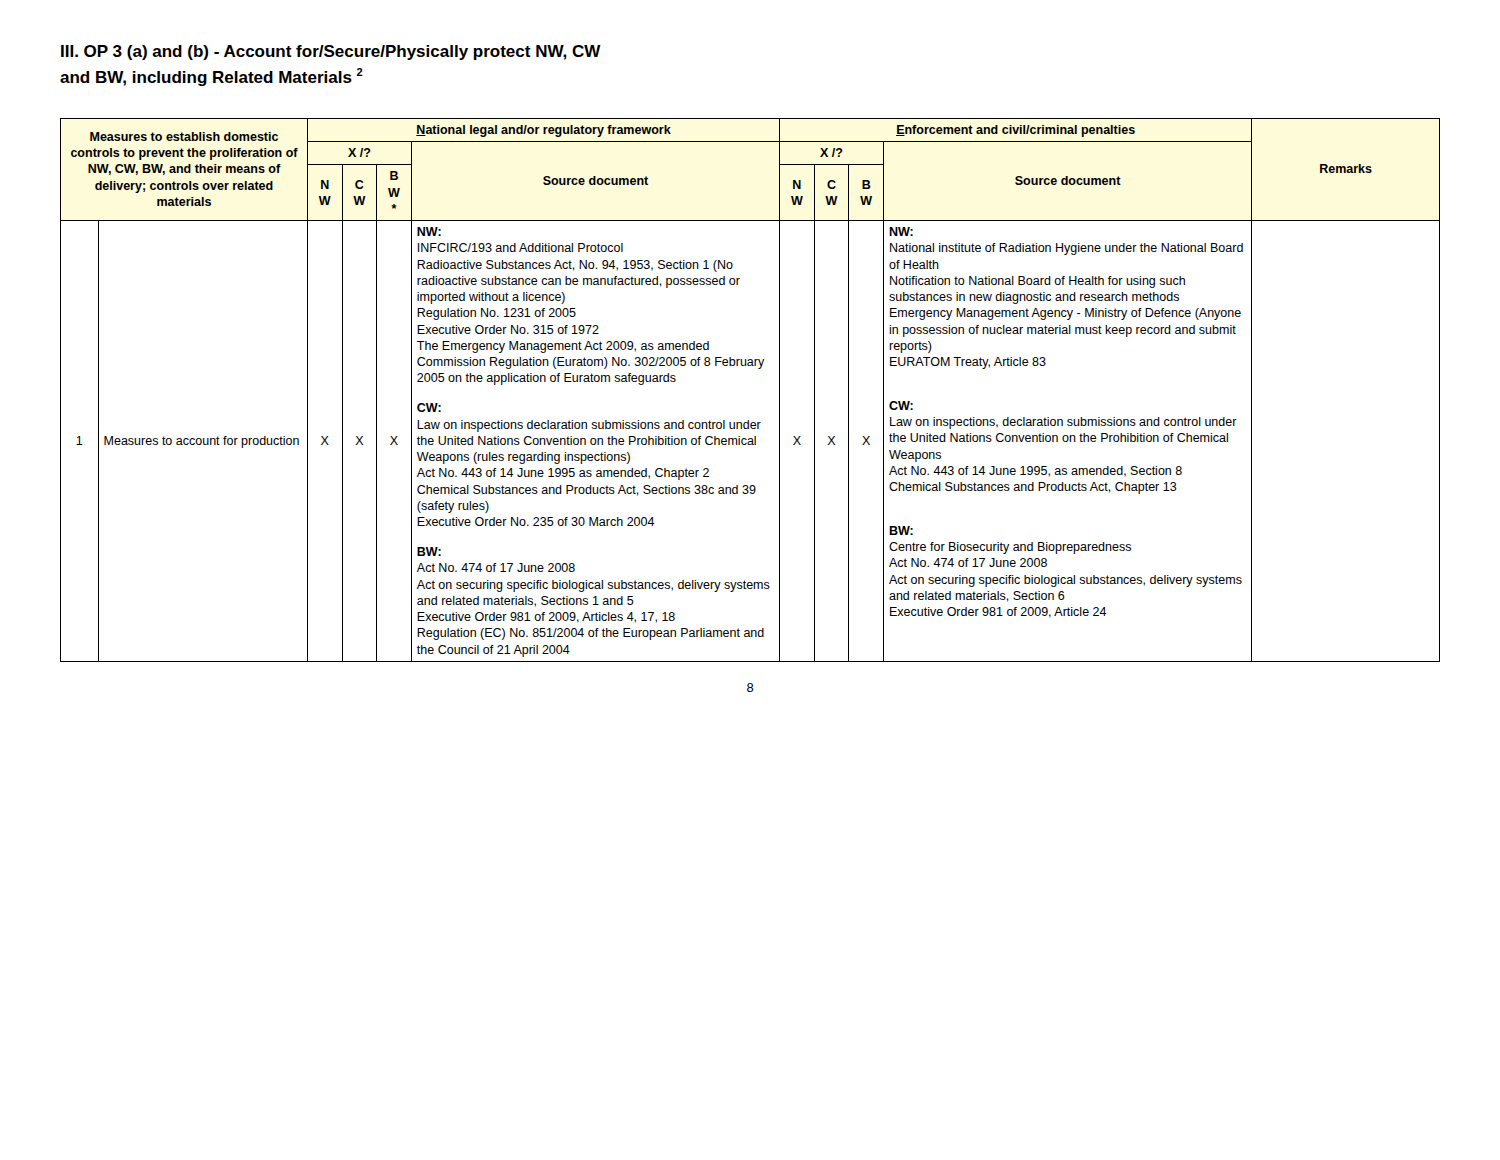III. OP 3 (a) and (b) - Account for/Secure/Physically protect NW, CW
and BW, including Related Materials 2
| Measures to establish domestic controls to prevent the proliferation of NW, CW, BW, and their means of delivery; controls over related materials | N ational legal and/or regulatory framework | E nforcement and civil/criminal penalties | Remarks |
| --- | --- | --- | --- |
| X /? | Source document | X /? | Source document |
| N W | C W | B W * | N W | C W | B W |
| 1 | Measures to account for production | X | X | X | NW: INFCIRC/193 and Additional Protocol Radioactive Substances Act, No. 94, 1953, Section 1 (No radioactive substance can be manufactured, possessed or imported without a licence) Regulation No. 1231 of 2005 Executive Order No. 315 of 1972 The Emergency Management Act 2009, as amended Commission Regulation (Euratom) No. 302/2005 of 8 February 2005 on the application of Euratom safeguards CW: Law on inspections declaration submissions and control under the United Nations Convention on the Prohibition of Chemical Weapons (rules regarding inspections) Act No. 443 of 14 June 1995 as amended, Chapter 2 Chemical Substances and Products Act, Sections 38c and 39 (safety rules) Executive Order No. 235 of 30 March 2004 BW: Act No. 474 of 17 June 2008 Act on securing specific biological substances, delivery systems and related materials, Sections 1 and 5 Executive Order 981 of 2009, Articles 4, 17, 18 Regulation (EC) No. 851/2004 of the European Parliament and the Council of 21 April 2004 | X | X | X | NW: National institute of Radiation Hygiene under the National Board of Health Notification to National Board of Health for using such substances in new diagnostic and research methods Emergency Management Agency - Ministry of Defence (Anyone in possession of nuclear material must keep record and submit reports) EURATOM Treaty, Article 83 CW: Law on inspections, declaration submissions and control under the United Nations Convention on the Prohibition of Chemical Weapons Act No. 443 of 14 June 1995, as amended, Section 8 Chemical Substances and Products Act, Chapter 13 BW: Centre for Biosecurity and Biopreparedness Act No. 474 of 17 June 2008 Act on securing specific biological substances, delivery systems and related materials, Section 6 Executive Order 981 of 2009, Article 24 | |
8